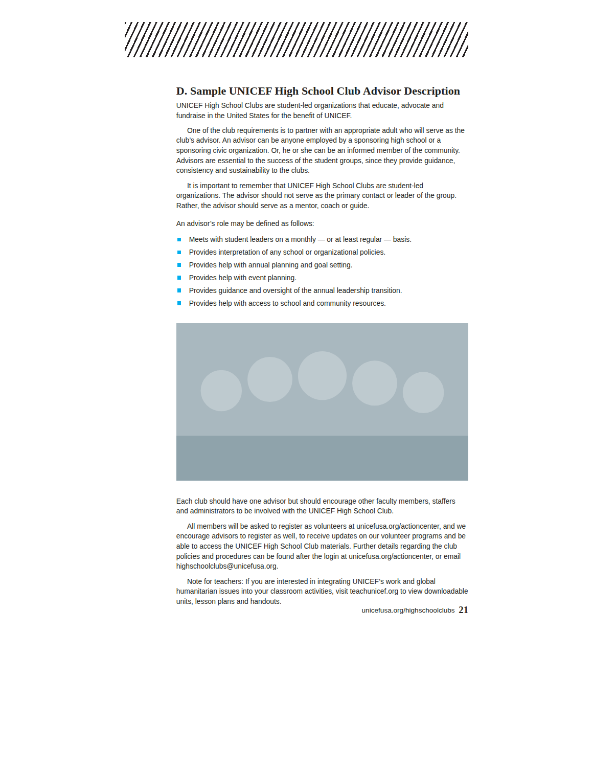D. Sample UNICEF High School Club Advisor Description
UNICEF High School Clubs are student-led organizations that educate, advocate and fundraise in the United States for the benefit of UNICEF.
One of the club requirements is to partner with an appropriate adult who will serve as the club’s advisor. An advisor can be anyone employed by a sponsoring high school or a sponsoring civic organization. Or, he or she can be an informed member of the community. Advisors are essential to the success of the student groups, since they provide guidance, consistency and sustainability to the clubs.
It is important to remember that UNICEF High School Clubs are student-led organizations. The advisor should not serve as the primary contact or leader of the group. Rather, the advisor should serve as a mentor, coach or guide.
An advisor’s role may be defined as follows:
Meets with student leaders on a monthly — or at least regular — basis.
Provides interpretation of any school or organizational policies.
Provides help with annual planning and goal setting.
Provides help with event planning.
Provides guidance and oversight of the annual leadership transition.
Provides help with access to school and community resources.
Each club should have one advisor but should encourage other faculty members, staffers and administrators to be involved with the UNICEF High School Club.
All members will be asked to register as volunteers at unicefusa.org/actioncenter, and we encourage advisors to register as well, to receive updates on our volunteer programs and be able to access the UNICEF High School Club materials. Further details regarding the club policies and procedures can be found after the login at unicefusa.org/actioncenter, or email highschoolclubs@unicefusa.org.
Note for teachers: If you are interested in integrating UNICEF’s work and global humanitarian issues into your classroom activities, visit teachunicef.org to view downloadable units, lesson plans and handouts.
unicefusa.org/highschoolclubs 21